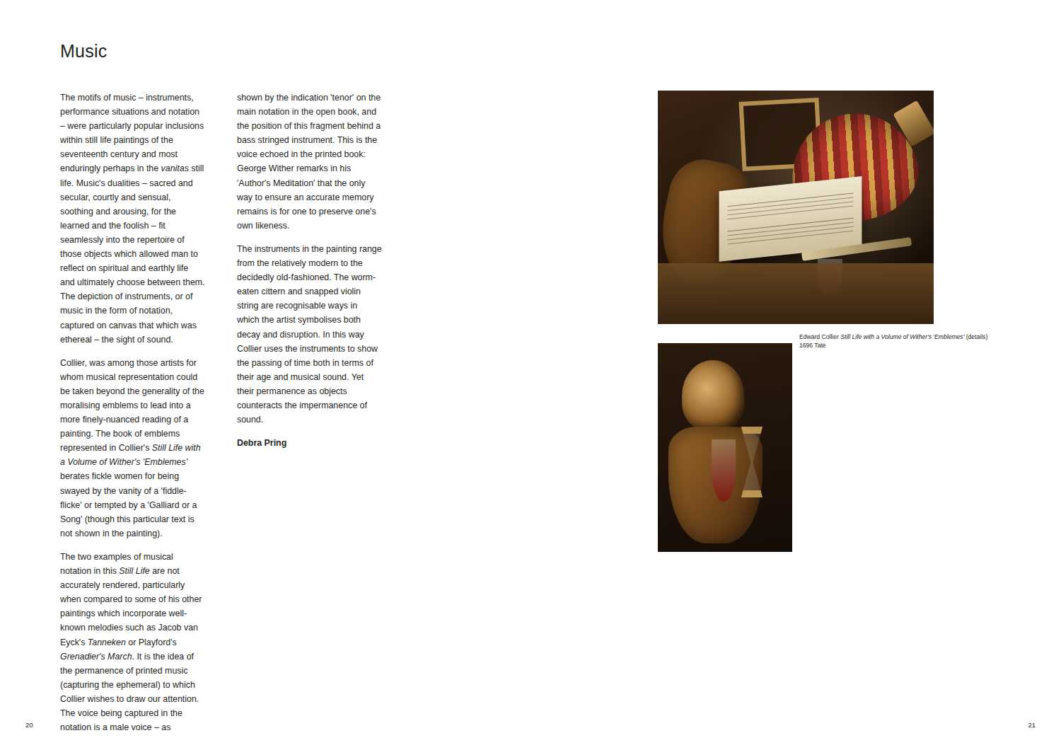Music
The motifs of music – instruments, performance situations and notation – were particularly popular inclusions within still life paintings of the seventeenth century and most enduringly perhaps in the vanitas still life. Music's dualities – sacred and secular, courtly and sensual, soothing and arousing, for the learned and the foolish – fit seamlessly into the repertoire of those objects which allowed man to reflect on spiritual and earthly life and ultimately choose between them. The depiction of instruments, or of music in the form of notation, captured on canvas that which was ethereal – the sight of sound.
Collier, was among those artists for whom musical representation could be taken beyond the generality of the moralising emblems to lead into a more finely-nuanced reading of a painting. The book of emblems represented in Collier's Still Life with a Volume of Wither's 'Emblemes' berates fickle women for being swayed by the vanity of a 'fiddle-flicke' or tempted by a 'Galliard or a Song' (though this particular text is not shown in the painting).
The two examples of musical notation in this Still Life are not accurately rendered, particularly when compared to some of his other paintings which incorporate well-known melodies such as Jacob van Eyck's Tanneken or Playford's Grenadier's March. It is the idea of the permanence of printed music (capturing the ephemeral) to which Collier wishes to draw our attention. The voice being captured in the notation is a male voice – as
shown by the indication 'tenor' on the main notation in the open book, and the position of this fragment behind a bass stringed instrument. This is the voice echoed in the printed book: George Wither remarks in his 'Author's Meditation' that the only way to ensure an accurate memory remains is for one to preserve one's own likeness.
The instruments in the painting range from the relatively modern to the decidedly old-fashioned. The worm-eaten cittern and snapped violin string are recognisable ways in which the artist symbolises both decay and disruption. In this way Collier uses the instruments to show the passing of time both in terms of their age and musical sound. Yet their permanence as objects counteracts the impermanence of sound.
Debra Pring
20
Edward Collier Still Life with a Volume of Wither's 'Emblemes' (details)
1696 Tate
21